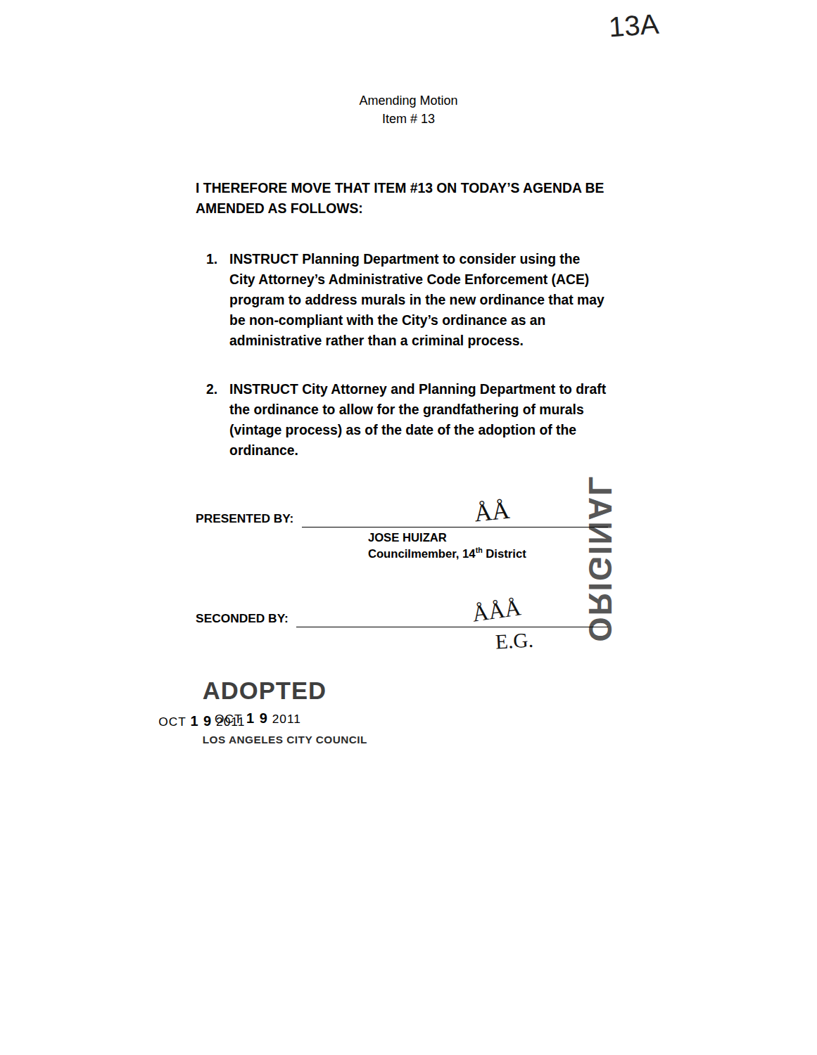13A
Amending Motion
Item # 13
I THEREFORE MOVE THAT ITEM #13 ON TODAY’S AGENDA BE AMENDED AS FOLLOWS:
INSTRUCT Planning Department to consider using the City Attorney’s Administrative Code Enforcement (ACE) program to address murals in the new ordinance that may be non-compliant with the City’s ordinance as an administrative rather than a criminal process.
INSTRUCT City Attorney and Planning Department to draft the ordinance to allow for the grandfathering of murals (vintage process) as of the date of the adoption of the ordinance.
ORIGINAL
PRESENTED BY:
ÅÅ
JOSE HUIZAR Councilmember, 14th District
SECONDED BY:
ÅÅÅ E.G.
ADOPTED
OCT 1 9 2011
LOS ANGELES CITY COUNCIL
OCT 1 9 2011